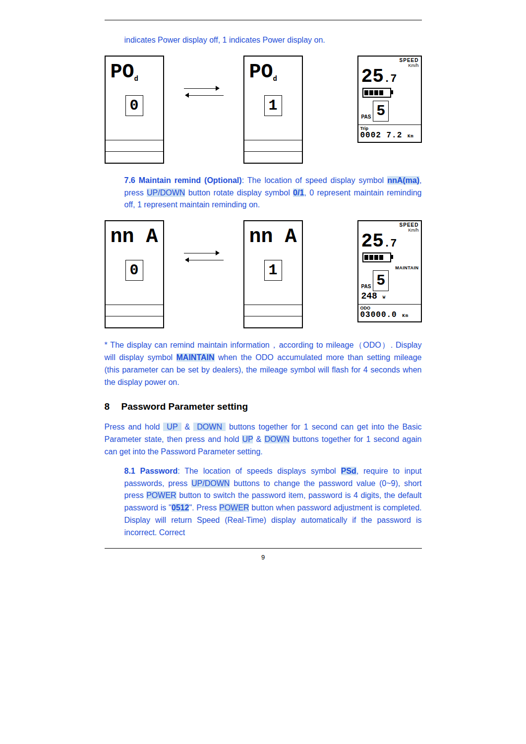indicates Power display off, 1 indicates Power display on.
POd
0
POd
1
SPEED
Km/h
25.7
PAS
5
Trip
0002 7.2 Km
7.6 Maintain remind (Optional): The location of speed display symbol nnA(ma), press UP/DOWN button rotate display symbol 0/1, 0 represent maintain reminding off, 1 represent maintain reminding on.
nn A
0
nn A
1
SPEED
Km/h
25.7
MAINTAIN
PAS
5
248 W
ODO
03000.0 Km
* The display can remind maintain information，according to mileage（ODO）. Display will display symbol MAINTAIN when the ODO accumulated more than setting mileage (this parameter can be set by dealers), the mileage symbol will flash for 4 seconds when the display power on.
8 Password Parameter setting
Press and hold UP & DOWN buttons together for 1 second can get into the Basic Parameter state, then press and hold UP & DOWN buttons together for 1 second again can get into the Password Parameter setting.
8.1 Password: The location of speeds displays symbol PSd, require to input passwords, press UP/DOWN buttons to change the password value (0~9), short press POWER button to switch the password item, password is 4 digits, the default password is "0512". Press POWER button when password adjustment is completed. Display will return Speed (Real-Time) display automatically if the password is incorrect. Correct
9